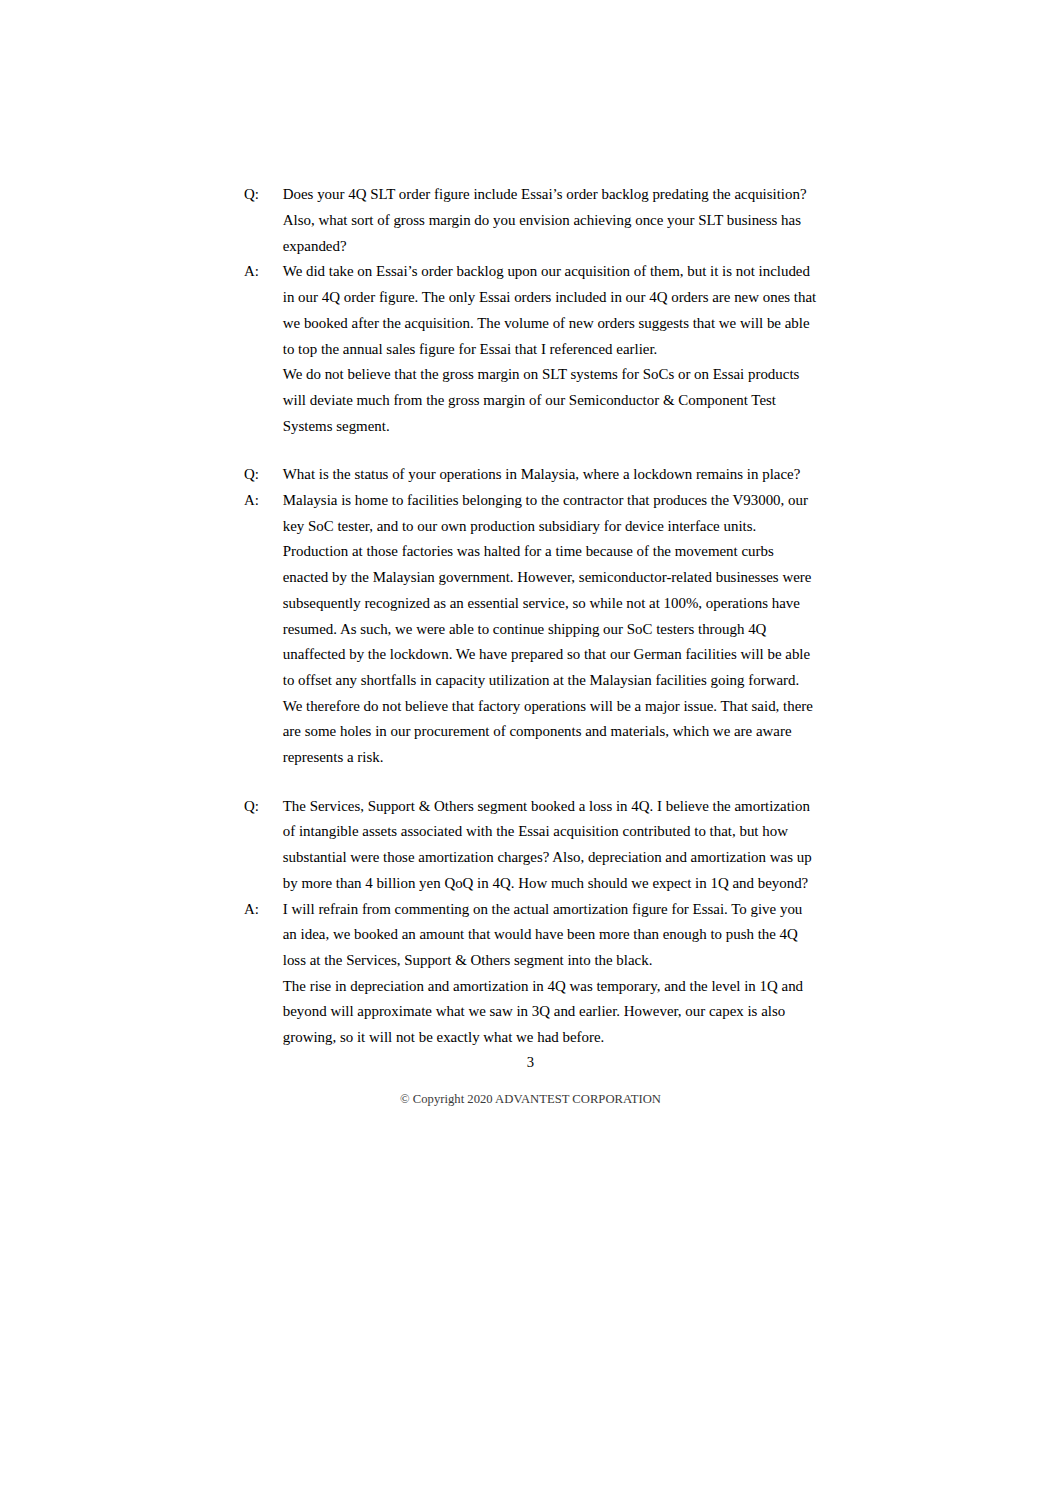| Q: | Does your 4Q SLT order figure include Essai’s order backlog predating the acquisition? Also, what sort of gross margin do you envision achieving once your SLT business has expanded? |
| A: | We did take on Essai’s order backlog upon our acquisition of them, but it is not included in our 4Q order figure. The only Essai orders included in our 4Q orders are new ones that we booked after the acquisition. The volume of new orders suggests that we will be able to top the annual sales figure for Essai that I referenced earlier. We do not believe that the gross margin on SLT systems for SoCs or on Essai products will deviate much from the gross margin of our Semiconductor & Component Test Systems segment. |
| Q: | What is the status of your operations in Malaysia, where a lockdown remains in place? |
| A: | Malaysia is home to facilities belonging to the contractor that produces the V93000, our key SoC tester, and to our own production subsidiary for device interface units. Production at those factories was halted for a time because of the movement curbs enacted by the Malaysian government. However, semiconductor-related businesses were subsequently recognized as an essential service, so while not at 100%, operations have resumed. As such, we were able to continue shipping our SoC testers through 4Q unaffected by the lockdown. We have prepared so that our German facilities will be able to offset any shortfalls in capacity utilization at the Malaysian facilities going forward. We therefore do not believe that factory operations will be a major issue. That said, there are some holes in our procurement of components and materials, which we are aware represents a risk. |
| Q: | The Services, Support & Others segment booked a loss in 4Q. I believe the amortization of intangible assets associated with the Essai acquisition contributed to that, but how substantial were those amortization charges? Also, depreciation and amortization was up by more than 4 billion yen QoQ in 4Q. How much should we expect in 1Q and beyond? |
| A: | I will refrain from commenting on the actual amortization figure for Essai. To give you an idea, we booked an amount that would have been more than enough to push the 4Q loss at the Services, Support & Others segment into the black. The rise in depreciation and amortization in 4Q was temporary, and the level in 1Q and beyond will approximate what we saw in 3Q and earlier. However, our capex is also growing, so it will not be exactly what we had before. |
3
© Copyright 2020 ADVANTEST CORPORATION